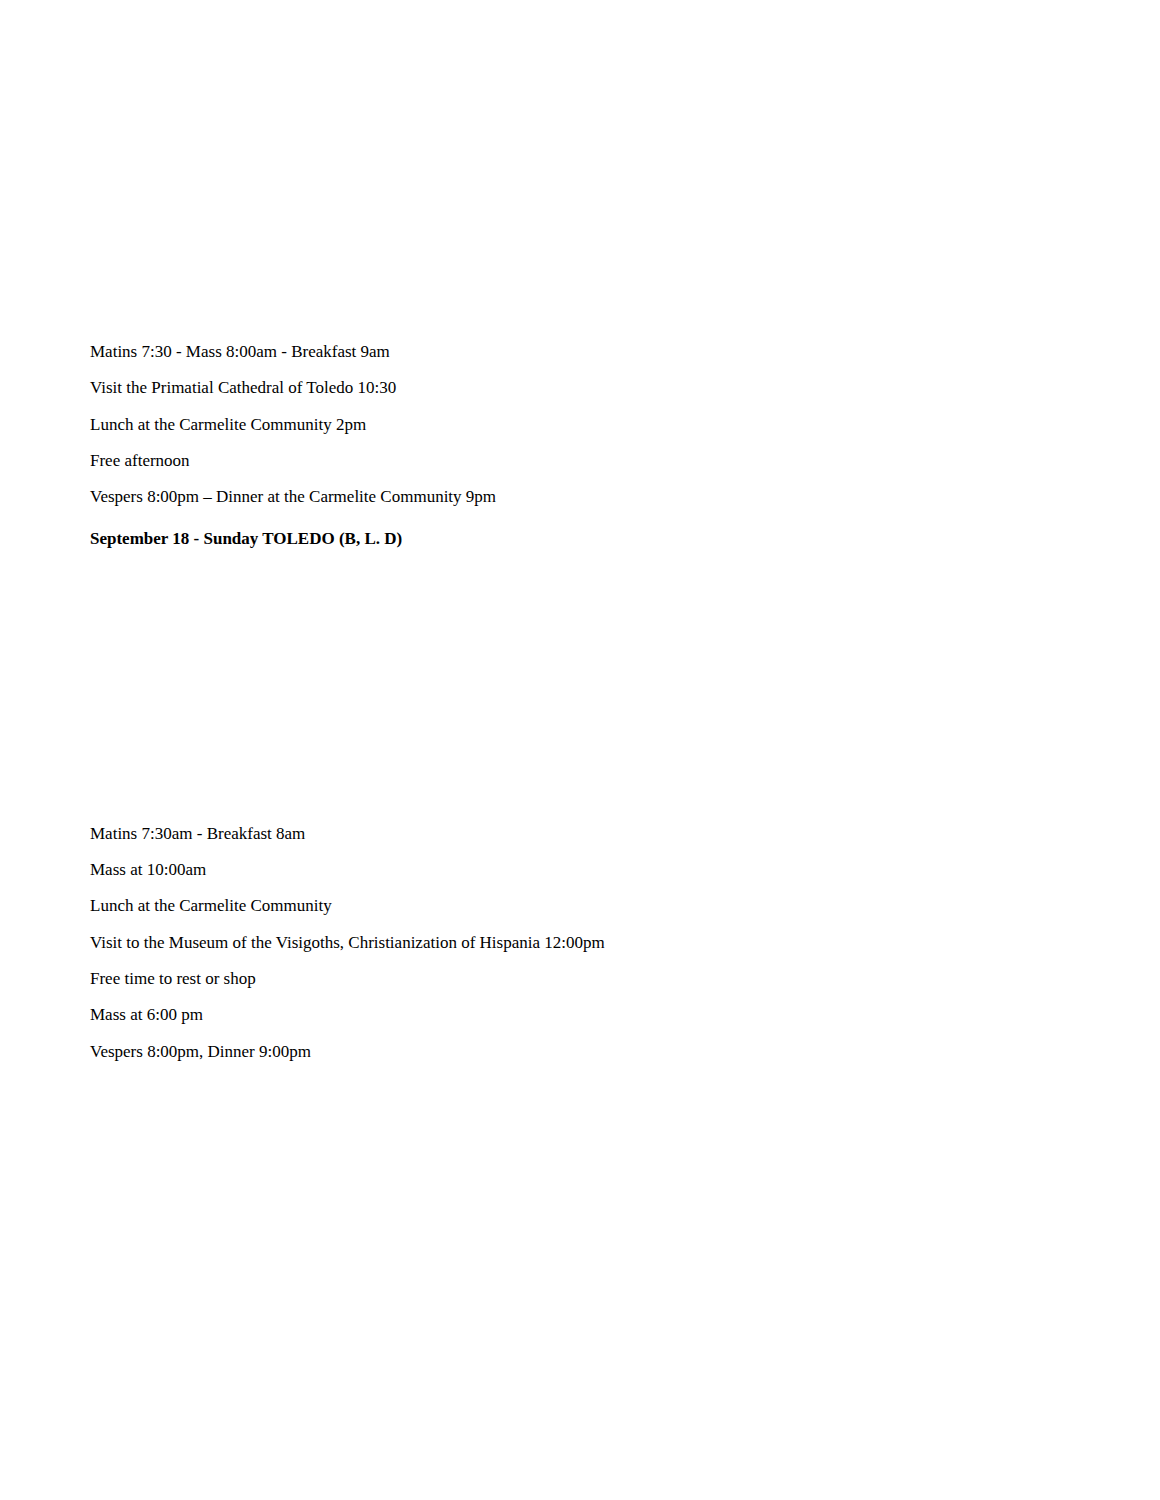Matins 7:30 - Mass 8:00am - Breakfast 9am
Visit the Primatial Cathedral of Toledo 10:30
Lunch at the Carmelite Community 2pm
Free afternoon
Vespers 8:00pm – Dinner at the Carmelite Community 9pm
September 18 - Sunday TOLEDO (B, L. D)
Matins 7:30am - Breakfast 8am
Mass at 10:00am
Lunch at the Carmelite Community
Visit to the Museum of the Visigoths, Christianization of Hispania 12:00pm
Free time to rest or shop
Mass at 6:00 pm
Vespers 8:00pm, Dinner 9:00pm